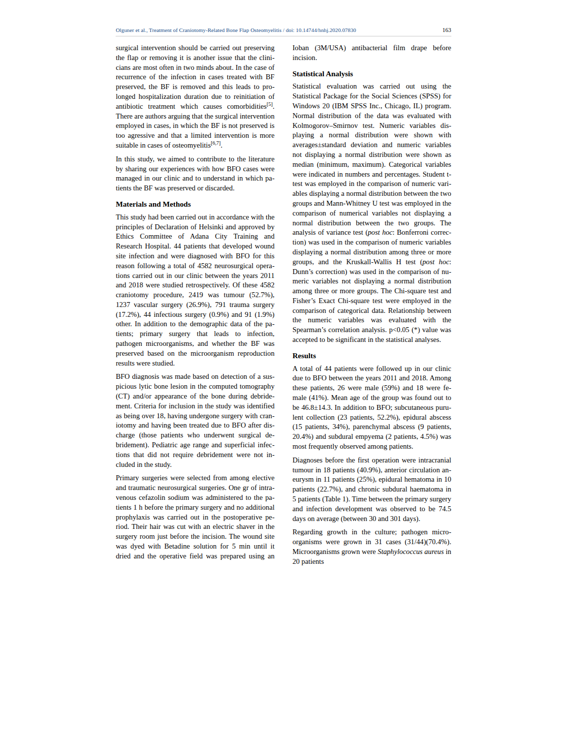Olguner et al., Treatment of Craniotomy-Related Bone Flap Osteomyelitis / doi: 10.14744/hnhj.2020.07830 163
surgical intervention should be carried out preserving the flap or removing it is another issue that the clinicians are most often in two minds about. In the case of recurrence of the infection in cases treated with BF preserved, the BF is removed and this leads to prolonged hospitalization duration due to reinitiation of antibiotic treatment which causes comorbidities[5]. There are authors arguing that the surgical intervention employed in cases, in which the BF is not preserved is too agressive and that a limited intervention is more suitable in cases of osteomyelitis[6,7].
In this study, we aimed to contribute to the literature by sharing our experiences with how BFO cases were managed in our clinic and to understand in which patients the BF was preserved or discarded.
Materials and Methods
This study had been carried out in accordance with the principles of Declaration of Helsinki and approved by Ethics Committee of Adana City Training and Research Hospital. 44 patients that developed wound site infection and were diagnosed with BFO for this reason following a total of 4582 neurosurgical operations carried out in our clinic between the years 2011 and 2018 were studied retrospectively. Of these 4582 craniotomy procedure, 2419 was tumour (52.7%), 1237 vascular surgery (26.9%), 791 trauma surgery (17.2%), 44 infectious surgery (0.9%) and 91 (1.9%) other. In addition to the demographic data of the patients; primary surgery that leads to infection, pathogen microorganisms, and whether the BF was preserved based on the microorganism reproduction results were studied.
BFO diagnosis was made based on detection of a suspicious lytic bone lesion in the computed tomography (CT) and/or appearance of the bone during debridement. Criteria for inclusion in the study was identified as being over 18, having undergone surgery with craniotomy and having been treated due to BFO after discharge (those patients who underwent surgical debridement). Pediatric age range and superficial infections that did not require debridement were not included in the study.
Primary surgeries were selected from among elective and traumatic neurosurgical surgeries. One gr of intravenous cefazolin sodium was administered to the patients 1 h before the primary surgery and no additional prophylaxis was carried out in the postoperative period. Their hair was cut with an electric shaver in the surgery room just before the incision. The wound site was dyed with Betadine solution for 5 min until it dried and the operative field was prepared using an Ioban (3M/USA) antibacterial film drape before incision.
Statistical Analysis
Statistical evaluation was carried out using the Statistical Package for the Social Sciences (SPSS) for Windows 20 (IBM SPSS Inc., Chicago, IL) program. Normal distribution of the data was evaluated with Kolmogorov–Smirnov test. Numeric variables displaying a normal distribution were shown with averages±standard deviation and numeric variables not displaying a normal distribution were shown as median (minimum, maximum). Categorical variables were indicated in numbers and percentages. Student t-test was employed in the comparison of numeric variables displaying a normal distribution between the two groups and Mann-Whitney U test was employed in the comparison of numerical variables not displaying a normal distribution between the two groups. The analysis of variance test (post hoc: Bonferroni correction) was used in the comparison of numeric variables displaying a normal distribution among three or more groups, and the Kruskall-Wallis H test (post hoc: Dunn’s correction) was used in the comparison of numeric variables not displaying a normal distribution among three or more groups. The Chi-square test and Fisher’s Exact Chi-square test were employed in the comparison of categorical data. Relationship between the numeric variables was evaluated with the Spearman’s correlation analysis. p<0.05 (*) value was accepted to be significant in the statistical analyses.
Results
A total of 44 patients were followed up in our clinic due to BFO between the years 2011 and 2018. Among these patients, 26 were male (59%) and 18 were female (41%). Mean age of the group was found out to be 46.8±14.3. In addition to BFO; subcutaneous purulent collection (23 patients, 52.2%), epidural abscess (15 patients, 34%), parenchymal abscess (9 patients, 20.4%) and subdural empyema (2 patients, 4.5%) was most frequently observed among patients.
Diagnoses before the first operation were intracranial tumour in 18 patients (40.9%), anterior circulation aneurysm in 11 patients (25%), epidural hematoma in 10 patients (22.7%), and chronic subdural haematoma in 5 patients (Table 1). Time between the primary surgery and infection development was observed to be 74.5 days on average (between 30 and 301 days).
Regarding growth in the culture; pathogen microorganisms were grown in 31 cases (31/44)(70.4%). Microorganisms grown were Staphylococcus aureus in 20 patients